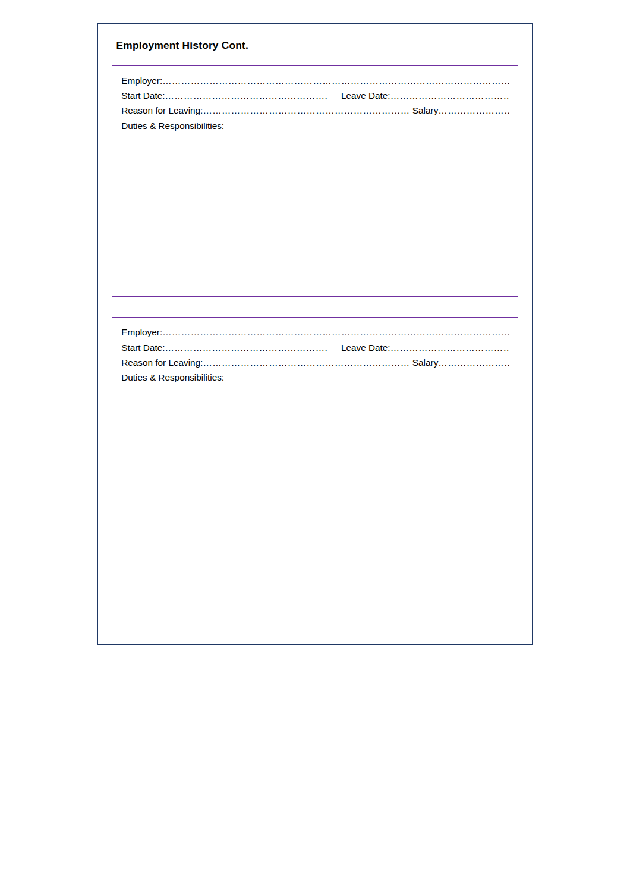Employment History Cont.
Employer:……………………………………………………………………………………………………………………………………………..
Start Date:……………………………………………. Leave Date:…………………………………….
Reason for Leaving:………………………………………………………… Salary…………………………………………………………….
Duties & Responsibilities:
Employer:……………………………………………………………………………………………………………………………………………..
Start Date:……………………………………………. Leave Date:…………………………………….
Reason for Leaving:………………………………………………………… Salary…………………………………………………………….
Duties & Responsibilities: